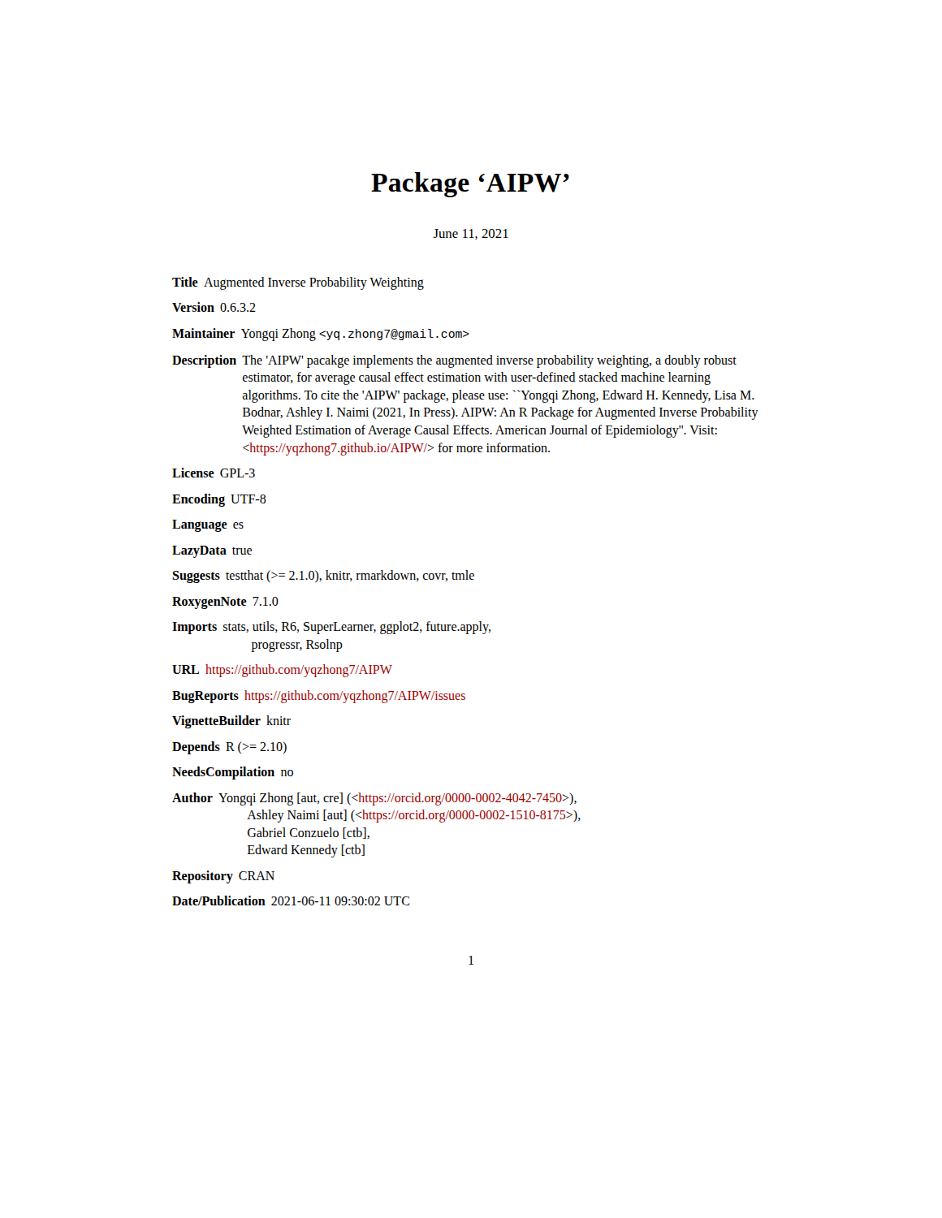Package ‘AIPW’
June 11, 2021
Title
Augmented Inverse Probability Weighting
Version
0.6.3.2
Maintainer
Yongqi Zhong <yq.zhong7@gmail.com>
Description
The 'AIPW' pacakge implements the augmented inverse probability weighting, a doubly robust estimator, for average causal effect estimation with user-defined stacked machine learning algorithms. To cite the 'AIPW' package, please use: ``Yongqi Zhong, Edward H. Kennedy, Lisa M. Bodnar, Ashley I. Naimi (2021, In Press). AIPW: An R Package for Augmented Inverse Probability Weighted Estimation of Average Causal Effects. American Journal of Epidemiology''. Visit: <https://yqzhong7.github.io/AIPW/> for more information.
License
GPL-3
Encoding
UTF-8
Language
es
LazyData
true
Suggests
testthat (>= 2.1.0), knitr, rmarkdown, covr, tmle
RoxygenNote
7.1.0
Imports
stats, utils, R6, SuperLearner, ggplot2, future.apply,
progressr, Rsolnp
URL
https://github.com/yqzhong7/AIPW
BugReports
https://github.com/yqzhong7/AIPW/issues
VignetteBuilder
knitr
Depends
R (>= 2.10)
NeedsCompilation
no
Author
Yongqi Zhong [aut, cre] (<https://orcid.org/0000-0002-4042-7450>),
Ashley Naimi [aut] (<https://orcid.org/0000-0002-1510-8175>),
Gabriel Conzuelo [ctb],
Edward Kennedy [ctb]
Repository
CRAN
Date/Publication
2021-06-11 09:30:02 UTC
1